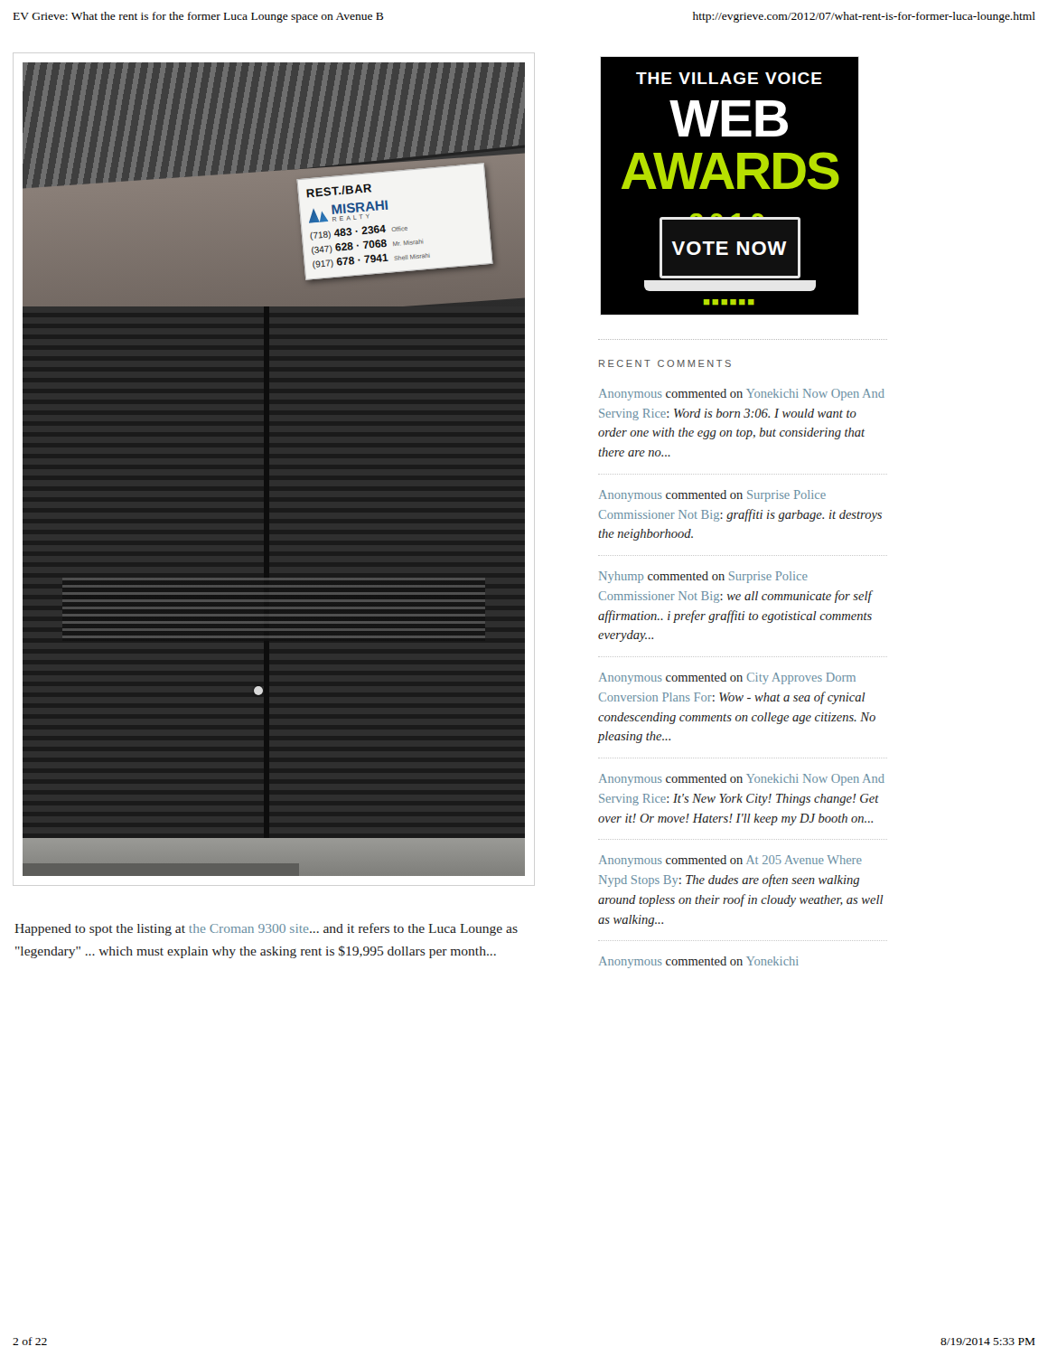EV Grieve: What the rent is for the former Luca Lounge space on Avenue B
http://evgrieve.com/2012/07/what-rent-is-for-former-luca-lounge.html
REST./BAR
MISRAHIREALTY
(718) 483 · 2364 Office
(347) 628 · 7068 Mr. Misrahi
(917) 678 · 7941 Shell Misrahi
Happened to spot the listing at the Croman 9300 site... and it refers to the Luca Lounge as "legendary" ... which must explain why the asking rent is $19,995 dollars per month...
THE VILLAGE VOICE
WEB
AWARDS
2010
VOTE NOW
■■■■■■
Recent Comments
Anonymous commented on Yonekichi Now Open And Serving Rice: Word is born 3:06. I would want to order one with the egg on top, but considering that there are no...
Anonymous commented on Surprise Police Commissioner Not Big: graffiti is garbage. it destroys the neighborhood.
Nyhump commented on Surprise Police Commissioner Not Big: we all communicate for self affirmation.. i prefer graffiti to egotistical comments everyday...
Anonymous commented on City Approves Dorm Conversion Plans For: Wow - what a sea of cynical condescending comments on college age citizens. No pleasing the...
Anonymous commented on Yonekichi Now Open And Serving Rice: It's New York City! Things change! Get over it! Or move! Haters! I'll keep my DJ booth on...
Anonymous commented on At 205 Avenue Where Nypd Stops By: The dudes are often seen walking around topless on their roof in cloudy weather, as well as walking...
Anonymous commented on Yonekichi
2 of 22
8/19/2014 5:33 PM